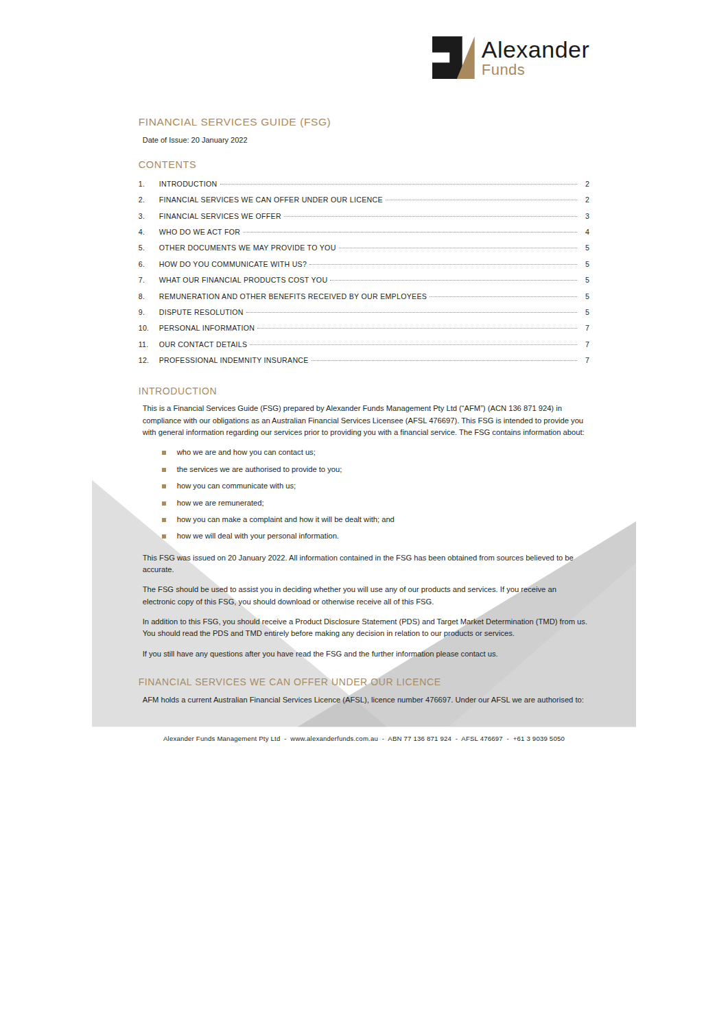Alexander
Funds
Financial Services Guide (FSG)
Date of Issue: 20 January 2022
Contents
1. Introduction 2
2. Financial services we can offer under our licence 2
3. Financial services we offer 3
4. Who do we act for 4
5. Other documents we may provide to you 5
6. How do you communicate with us? 5
7. What our financial products cost you 5
8. Remuneration and other benefits received by our employees 5
9. Dispute resolution 5
10. Personal information 7
11. Our contact details 7
12. Professional indemnity insurance 7
Introduction
This is a Financial Services Guide (FSG) prepared by Alexander Funds Management Pty Ltd (“AFM”) (ACN 136 871 924) in compliance with our obligations as an Australian Financial Services Licensee (AFSL 476697). This FSG is intended to provide you with general information regarding our services prior to providing you with a financial service. The FSG contains information about:
who we are and how you can contact us;
the services we are authorised to provide to you;
how you can communicate with us;
how we are remunerated;
how you can make a complaint and how it will be dealt with; and
how we will deal with your personal information.
This FSG was issued on 20 January 2022. All information contained in the FSG has been obtained from sources believed to be accurate.
The FSG should be used to assist you in deciding whether you will use any of our products and services. If you receive an electronic copy of this FSG, you should download or otherwise receive all of this FSG.
In addition to this FSG, you should receive a Product Disclosure Statement (PDS) and Target Market Determination (TMD) from us. You should read the PDS and TMD entirely before making any decision in relation to our products or services.
If you still have any questions after you have read the FSG and the further information please contact us.
Financial services we can offer under our licence
AFM holds a current Australian Financial Services Licence (AFSL), licence number 476697. Under our AFSL we are authorised to:
Alexander Funds Management Pty Ltd - www.alexanderfunds.com.au - ABN 77 136 871 924 - AFSL 476697 - +61 3 9039 5050